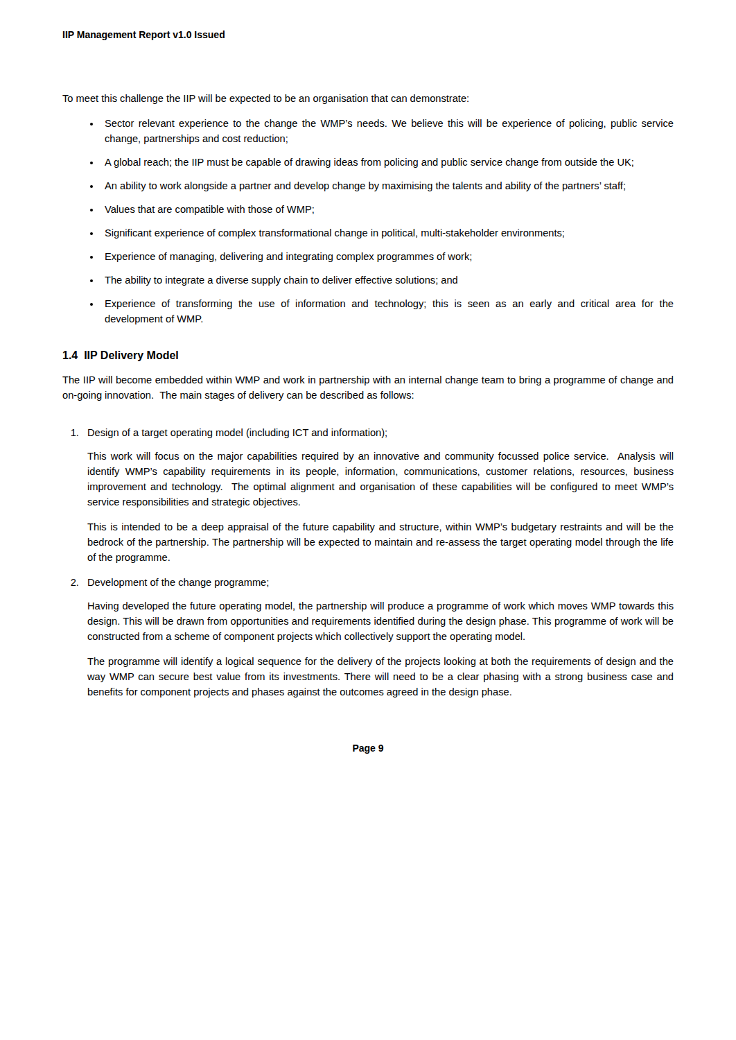IIP Management Report v1.0 Issued
To meet this challenge the IIP will be expected to be an organisation that can demonstrate:
Sector relevant experience to the change the WMP’s needs. We believe this will be experience of policing, public service change, partnerships and cost reduction;
A global reach; the IIP must be capable of drawing ideas from policing and public service change from outside the UK;
An ability to work alongside a partner and develop change by maximising the talents and ability of the partners’ staff;
Values that are compatible with those of WMP;
Significant experience of complex transformational change in political, multi-stakeholder environments;
Experience of managing, delivering and integrating complex programmes of work;
The ability to integrate a diverse supply chain to deliver effective solutions; and
Experience of transforming the use of information and technology; this is seen as an early and critical area for the development of WMP.
1.4 IIP Delivery Model
The IIP will become embedded within WMP and work in partnership with an internal change team to bring a programme of change and on-going innovation. The main stages of delivery can be described as follows:
Design of a target operating model (including ICT and information);
This work will focus on the major capabilities required by an innovative and community focussed police service. Analysis will identify WMP’s capability requirements in its people, information, communications, customer relations, resources, business improvement and technology. The optimal alignment and organisation of these capabilities will be configured to meet WMP’s service responsibilities and strategic objectives.
This is intended to be a deep appraisal of the future capability and structure, within WMP’s budgetary restraints and will be the bedrock of the partnership. The partnership will be expected to maintain and re-assess the target operating model through the life of the programme.
Development of the change programme;
Having developed the future operating model, the partnership will produce a programme of work which moves WMP towards this design. This will be drawn from opportunities and requirements identified during the design phase. This programme of work will be constructed from a scheme of component projects which collectively support the operating model.
The programme will identify a logical sequence for the delivery of the projects looking at both the requirements of design and the way WMP can secure best value from its investments. There will need to be a clear phasing with a strong business case and benefits for component projects and phases against the outcomes agreed in the design phase.
Page 9